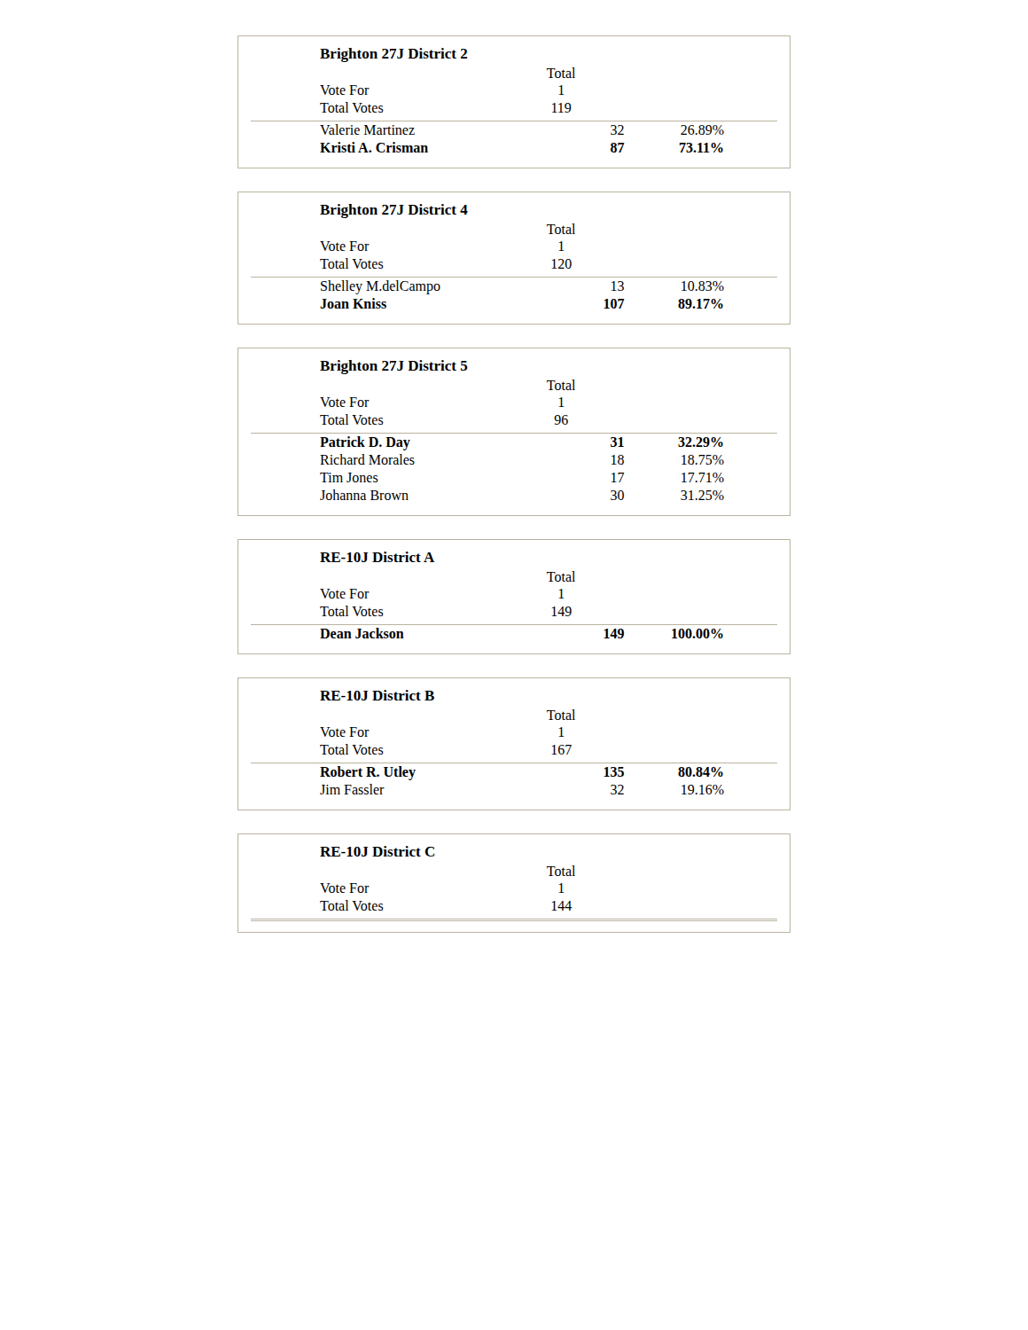Brighton 27J District 2
| | Total | |
| Vote For | 1 | |
| Total Votes | 119 | |
| Valerie Martinez | 32 | 26.89% |
| Kristi A. Crisman | 87 | 73.11% |
Brighton 27J District 4
| | Total | |
| Vote For | 1 | |
| Total Votes | 120 | |
| Shelley M.delCampo | 13 | 10.83% |
| Joan Kniss | 107 | 89.17% |
Brighton 27J District 5
| | Total | |
| Vote For | 1 | |
| Total Votes | 96 | |
| Patrick D. Day | 31 | 32.29% |
| Richard Morales | 18 | 18.75% |
| Tim Jones | 17 | 17.71% |
| Johanna Brown | 30 | 31.25% |
RE-10J District A
| | Total | |
| Vote For | 1 | |
| Total Votes | 149 | |
| Dean Jackson | 149 | 100.00% |
RE-10J District B
| | Total | |
| Vote For | 1 | |
| Total Votes | 167 | |
| Robert R. Utley | 135 | 80.84% |
| Jim Fassler | 32 | 19.16% |
RE-10J District C
| | Total | |
| Vote For | 1 | |
| Total Votes | 144 | |